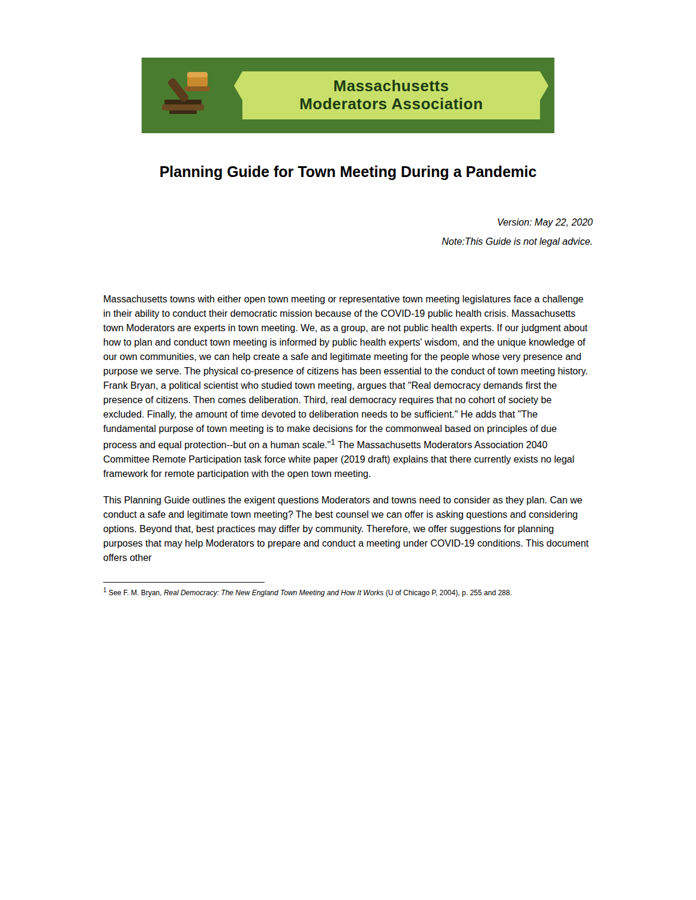Massachusetts Moderators Association
Planning Guide for Town Meeting During a Pandemic
Version: May 22, 2020
Note:This Guide is not legal advice.
Massachusetts towns with either open town meeting or representative town meeting legislatures face a challenge in their ability to conduct their democratic mission because of the COVID-19 public health crisis. Massachusetts town Moderators are experts in town meeting. We, as a group, are not public health experts. If our judgment about how to plan and conduct town meeting is informed by public health experts' wisdom, and the unique knowledge of our own communities, we can help create a safe and legitimate meeting for the people whose very presence and purpose we serve. The physical co-presence of citizens has been essential to the conduct of town meeting history. Frank Bryan, a political scientist who studied town meeting, argues that "Real democracy demands first the presence of citizens. Then comes deliberation. Third, real democracy requires that no cohort of society be excluded. Finally, the amount of time devoted to deliberation needs to be sufficient." He adds that "The fundamental purpose of town meeting is to make decisions for the commonweal based on principles of due process and equal protection--but on a human scale."1 The Massachusetts Moderators Association 2040 Committee Remote Participation task force white paper (2019 draft) explains that there currently exists no legal framework for remote participation with the open town meeting.
This Planning Guide outlines the exigent questions Moderators and towns need to consider as they plan. Can we conduct a safe and legitimate town meeting? The best counsel we can offer is asking questions and considering options. Beyond that, best practices may differ by community. Therefore, we offer suggestions for planning purposes that may help Moderators to prepare and conduct a meeting under COVID-19 conditions. This document offers other
1 See F. M. Bryan, Real Democracy: The New England Town Meeting and How It Works (U of Chicago P, 2004), p. 255 and 288.